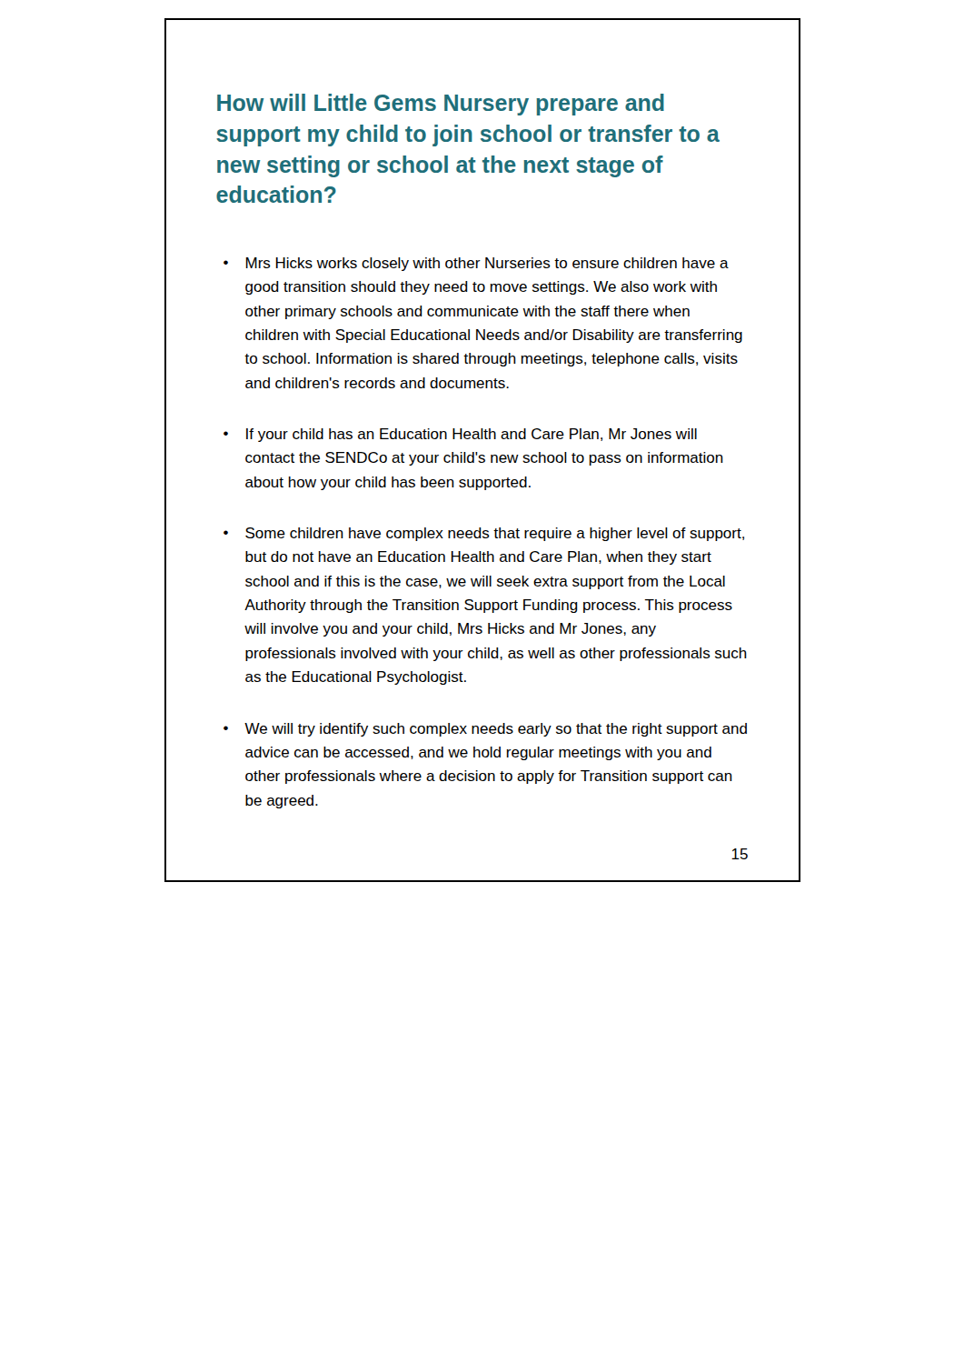How will Little Gems Nursery prepare and support my child to join school or transfer to a new setting or school at the next stage of education?
Mrs Hicks works closely with other Nurseries to ensure children have a good transition should they need to move settings. We also work with other primary schools and communicate with the staff there when children with Special Educational Needs and/or Disability are transferring to school. Information is shared through meetings, telephone calls, visits and children's records and documents.
If your child has an Education Health and Care Plan, Mr Jones will contact the SENDCo at your child's new school to pass on information about how your child has been supported.
Some children have complex needs that require a higher level of support, but do not have an Education Health and Care Plan, when they start school and if this is the case, we will seek extra support from the Local Authority through the Transition Support Funding process. This process will involve you and your child, Mrs Hicks and Mr Jones, any professionals involved with your child, as well as other professionals such as the Educational Psychologist.
We will try identify such complex needs early so that the right support and advice can be accessed, and we hold regular meetings with you and other professionals where a decision to apply for Transition support can be agreed.
15